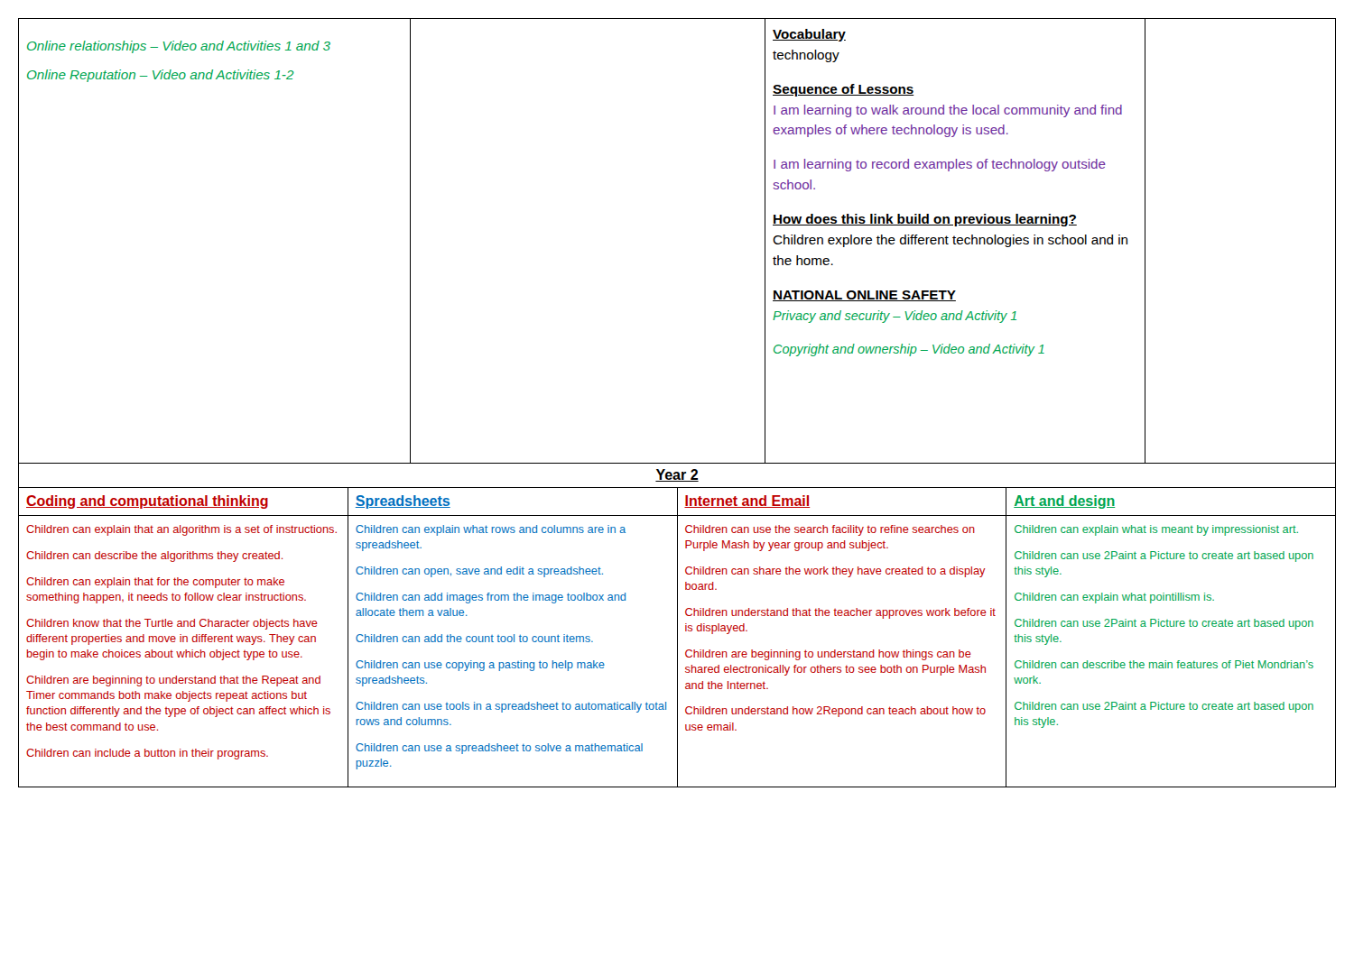| Online relationships – Video and Activities 1 and 3 Online Reputation – Video and Activities 1-2 | | Vocabulary technology Sequence of Lessons I am learning to walk around the local community and find examples of where technology is used. I am learning to record examples of technology outside school. How does this link build on previous learning? Children explore the different technologies in school and in the home. NATIONAL ONLINE SAFETY Privacy and security – Video and Activity 1 Copyright and ownership – Video and Activity 1 | |
| Year 2 |
| Coding and computational thinking | Spreadsheets | Internet and Email | Art and design |
| Children can explain that an algorithm is a set of instructions. Children can describe the algorithms they created. Children can explain that for the computer to make something happen, it needs to follow clear instructions. Children know that the Turtle and Character objects have different properties and move in different ways. They can begin to make choices about which object type to use. Children are beginning to understand that the Repeat and Timer commands both make objects repeat actions but function differently and the type of object can affect which is the best command to use. Children can include a button in their programs. | Children can explain what rows and columns are in a spreadsheet. Children can open, save and edit a spreadsheet. Children can add images from the image toolbox and allocate them a value. Children can add the count tool to count items. Children can use copying a pasting to help make spreadsheets. Children can use tools in a spreadsheet to automatically total rows and columns. Children can use a spreadsheet to solve a mathematical puzzle. | Children can use the search facility to refine searches on Purple Mash by year group and subject. Children can share the work they have created to a display board. Children understand that the teacher approves work before it is displayed. Children are beginning to understand how things can be shared electronically for others to see both on Purple Mash and the Internet. Children understand how 2Repond can teach about how to use email. | Children can explain what is meant by impressionist art. Children can use 2Paint a Picture to create art based upon this style. Children can explain what pointillism is. Children can use 2Paint a Picture to create art based upon this style. Children can describe the main features of Piet Mondrian’s work. Children can use 2Paint a Picture to create art based upon his style. |